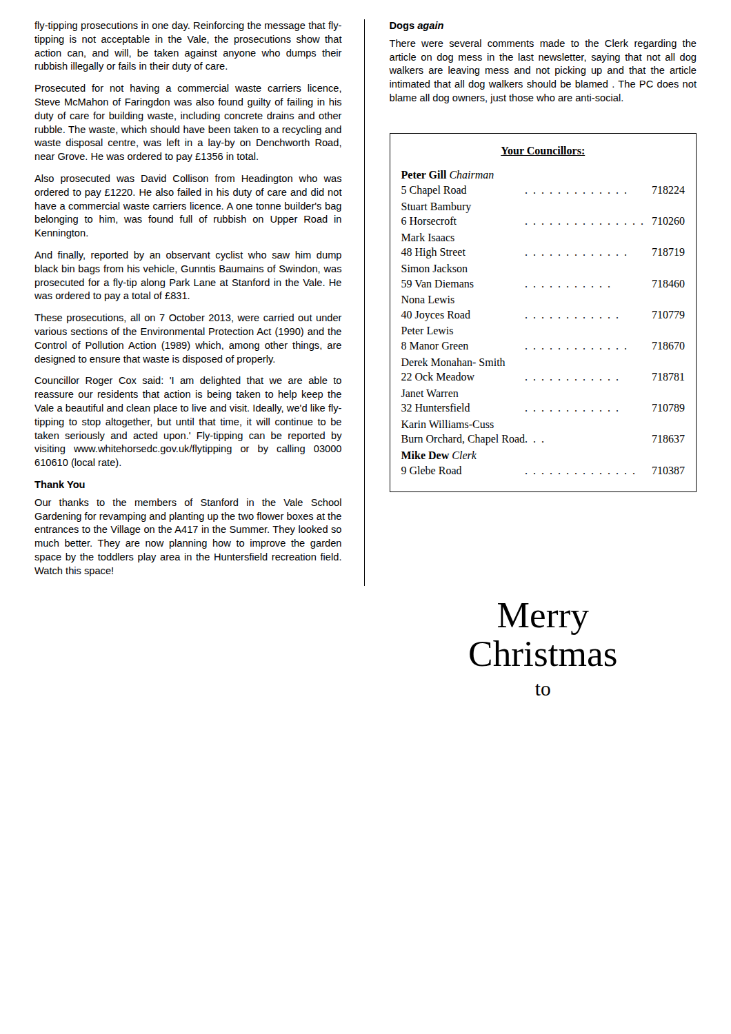fly-tipping prosecutions in one day. Reinforcing the message that fly-tipping is not acceptable in the Vale, the prosecutions show that action can, and will, be taken against anyone who dumps their rubbish illegally or fails in their duty of care.
Prosecuted for not having a commercial waste carriers licence, Steve McMahon of Faringdon was also found guilty of failing in his duty of care for building waste, including concrete drains and other rubble. The waste, which should have been taken to a recycling and waste disposal centre, was left in a lay-by on Denchworth Road, near Grove. He was ordered to pay £1356 in total.
Also prosecuted was David Collison from Headington who was ordered to pay £1220. He also failed in his duty of care and did not have a commercial waste carriers licence. A one tonne builder's bag belonging to him, was found full of rubbish on Upper Road in Kennington.
And finally, reported by an observant cyclist who saw him dump black bin bags from his vehicle, Gunntis Baumains of Swindon, was prosecuted for a fly-tip along Park Lane at Stanford in the Vale. He was ordered to pay a total of £831.
These prosecutions, all on 7 October 2013, were carried out under various sections of the Environmental Protection Act (1990) and the Control of Pollution Action (1989) which, among other things, are designed to ensure that waste is disposed of properly.
Councillor Roger Cox said: 'I am delighted that we are able to reassure our residents that action is being taken to help keep the Vale a beautiful and clean place to live and visit. Ideally, we'd like fly-tipping to stop altogether, but until that time, it will continue to be taken seriously and acted upon.' Fly-tipping can be reported by visiting www.whitehorsedc.gov.uk/flytipping or by calling 03000 610610 (local rate).
Thank You
Our thanks to the members of Stanford in the Vale School Gardening for revamping and planting up the two flower boxes at the entrances to the Village on the A417 in the Summer. They looked so much better. They are now planning how to improve the garden space by the toddlers play area in the Huntersfield recreation field. Watch this space!
Dogs again
There were several comments made to the Clerk regarding the article on dog mess in the last newsletter, saying that not all dog walkers are leaving mess and not picking up and that the article intimated that all dog walkers should be blamed . The PC does not blame all dog owners, just those who are anti-social.
Your Councillors:
| Peter Gill Chairman |
| 5 Chapel Road | . . . . . . . . . . . . . | 718224 |
| Stuart Bambury |
| 6 Horsecroft | . . . . . . . . . . . . . . . | 710260 |
| Mark Isaacs |
| 48 High Street | . . . . . . . . . . . . . | 718719 |
| Simon Jackson |
| 59 Van Diemans | . . . . . . . . . . . | 718460 |
| Nona Lewis |
| 40 Joyces Road | . . . . . . . . . . . . | 710779 |
| Peter Lewis |
| 8 Manor Green | . . . . . . . . . . . . . | 718670 |
| Derek Monahan- Smith |
| 22 Ock Meadow | . . . . . . . . . . . . | 718781 |
| Janet Warren |
| 32 Huntersfield | . . . . . . . . . . . . | 710789 |
| Karin Williams-Cuss |
| Burn Orchard, Chapel Road | . . . | 718637 |
| Mike Dew Clerk |
| 9 Glebe Road | . . . . . . . . . . . . . . | 710387 |
Merry Christmas to